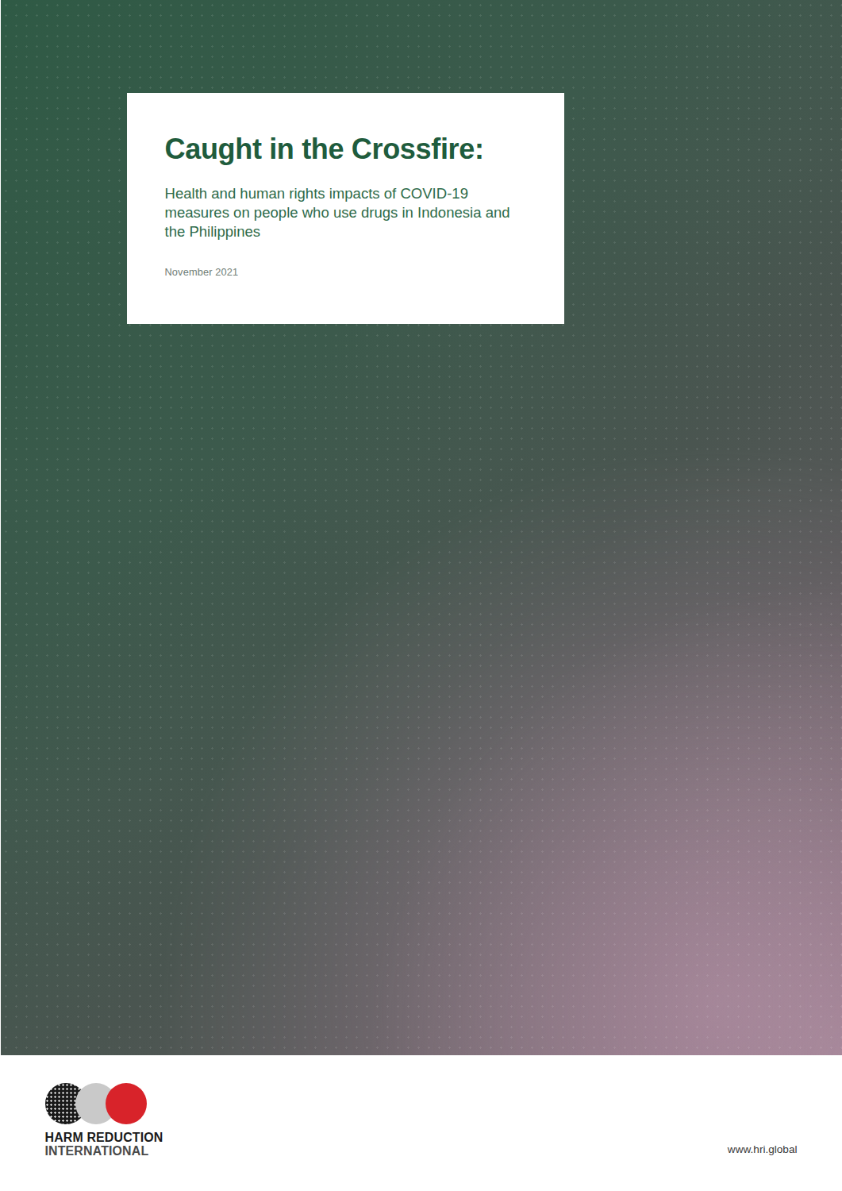Caught in the Crossfire:
Health and human rights impacts of COVID-19 measures on people who use drugs in Indonesia and the Philippines
November 2021
HARM REDUCTION INTERNATIONAL
www.hri.global